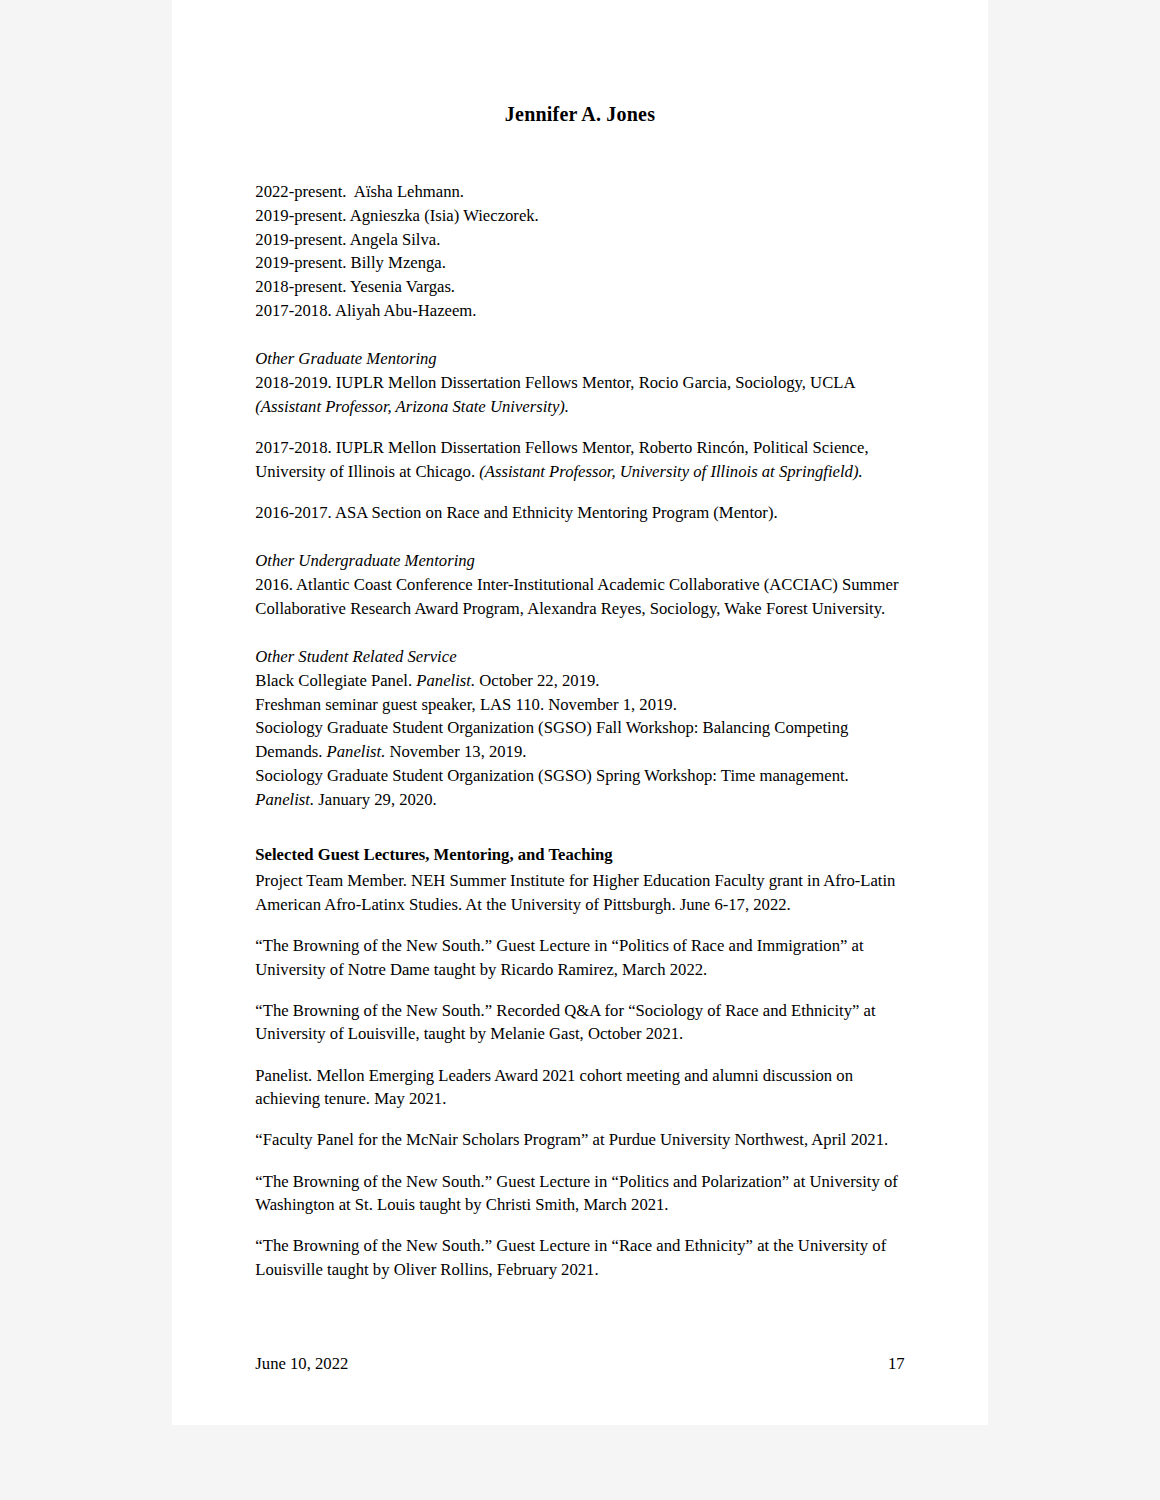Jennifer A. Jones
2022-present. Aïsha Lehmann.
2019-present. Agnieszka (Isia) Wieczorek.
2019-present. Angela Silva.
2019-present. Billy Mzenga.
2018-present. Yesenia Vargas.
2017-2018. Aliyah Abu-Hazeem.
Other Graduate Mentoring
2018-2019. IUPLR Mellon Dissertation Fellows Mentor, Rocio Garcia, Sociology, UCLA
(Assistant Professor, Arizona State University).
2017-2018. IUPLR Mellon Dissertation Fellows Mentor, Roberto Rincón, Political Science, University of Illinois at Chicago. (Assistant Professor, University of Illinois at Springfield).
2016-2017. ASA Section on Race and Ethnicity Mentoring Program (Mentor).
Other Undergraduate Mentoring
2016. Atlantic Coast Conference Inter-Institutional Academic Collaborative (ACCIAC) Summer Collaborative Research Award Program, Alexandra Reyes, Sociology, Wake Forest University.
Other Student Related Service
Black Collegiate Panel. Panelist. October 22, 2019.
Freshman seminar guest speaker, LAS 110. November 1, 2019.
Sociology Graduate Student Organization (SGSO) Fall Workshop: Balancing Competing Demands. Panelist. November 13, 2019.
Sociology Graduate Student Organization (SGSO) Spring Workshop: Time management. Panelist. January 29, 2020.
Selected Guest Lectures, Mentoring, and Teaching
Project Team Member. NEH Summer Institute for Higher Education Faculty grant in Afro-Latin American Afro-Latinx Studies. At the University of Pittsburgh. June 6-17, 2022.
“The Browning of the New South.” Guest Lecture in “Politics of Race and Immigration” at University of Notre Dame taught by Ricardo Ramirez, March 2022.
“The Browning of the New South.” Recorded Q&A for “Sociology of Race and Ethnicity” at University of Louisville, taught by Melanie Gast, October 2021.
Panelist. Mellon Emerging Leaders Award 2021 cohort meeting and alumni discussion on achieving tenure. May 2021.
“Faculty Panel for the McNair Scholars Program” at Purdue University Northwest, April 2021.
“The Browning of the New South.” Guest Lecture in “Politics and Polarization” at University of Washington at St. Louis taught by Christi Smith, March 2021.
“The Browning of the New South.” Guest Lecture in “Race and Ethnicity” at the University of Louisville taught by Oliver Rollins, February 2021.
June 10, 2022 17